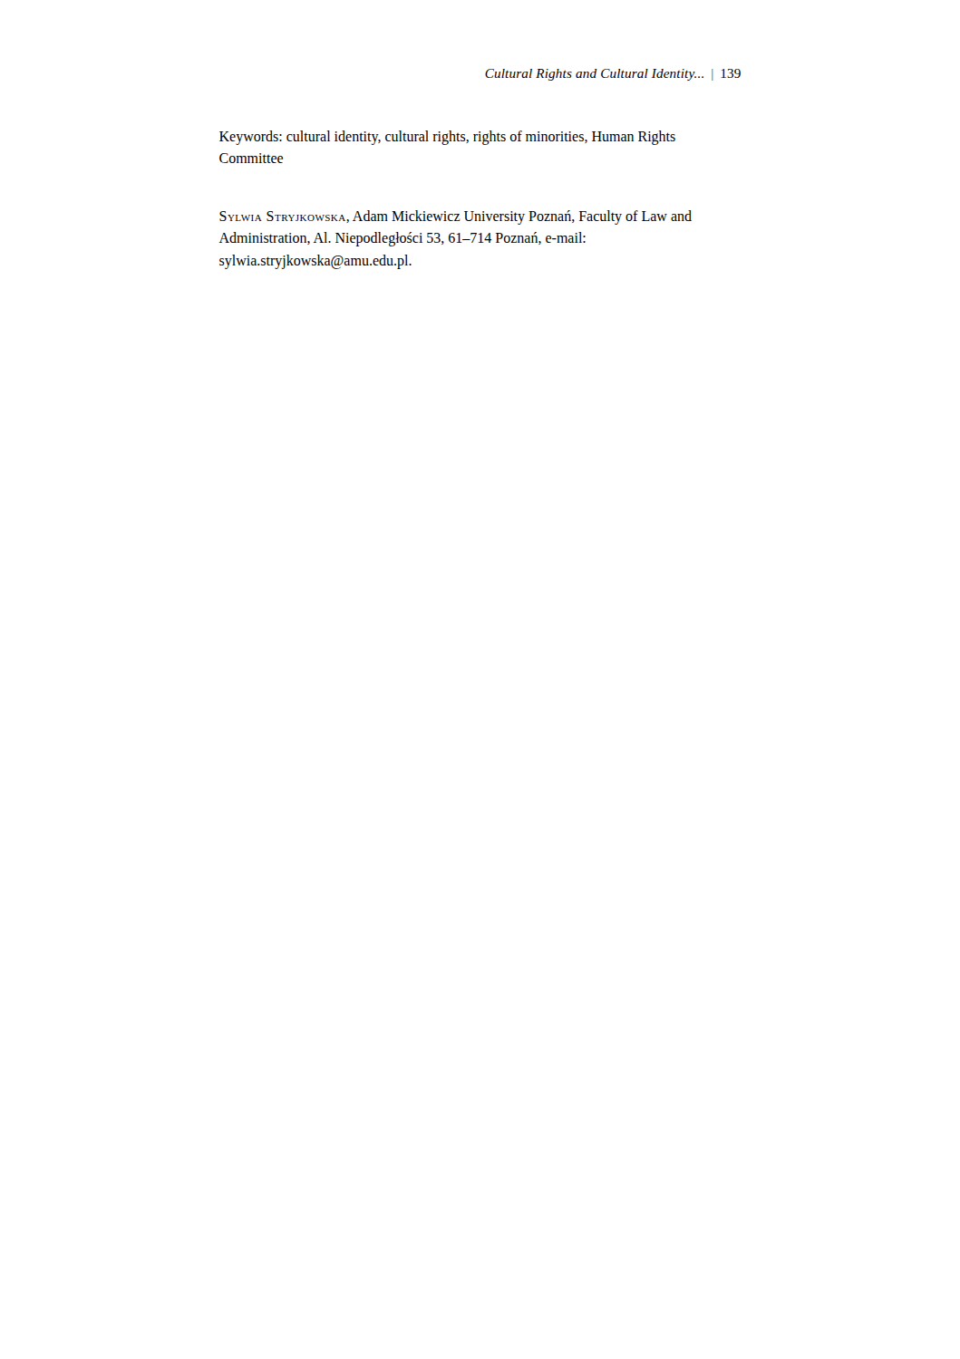Cultural Rights and Cultural Identity...|139
Keywords: cultural identity, cultural rights, rights of minorities, Human Rights Committee
Sylwia Stryjkowska, Adam Mickiewicz University Poznań, Faculty of Law and Administration, Al. Niepodległości 53, 61–714 Poznań, e-mail: sylwia.stryjkowska@amu.edu.pl.